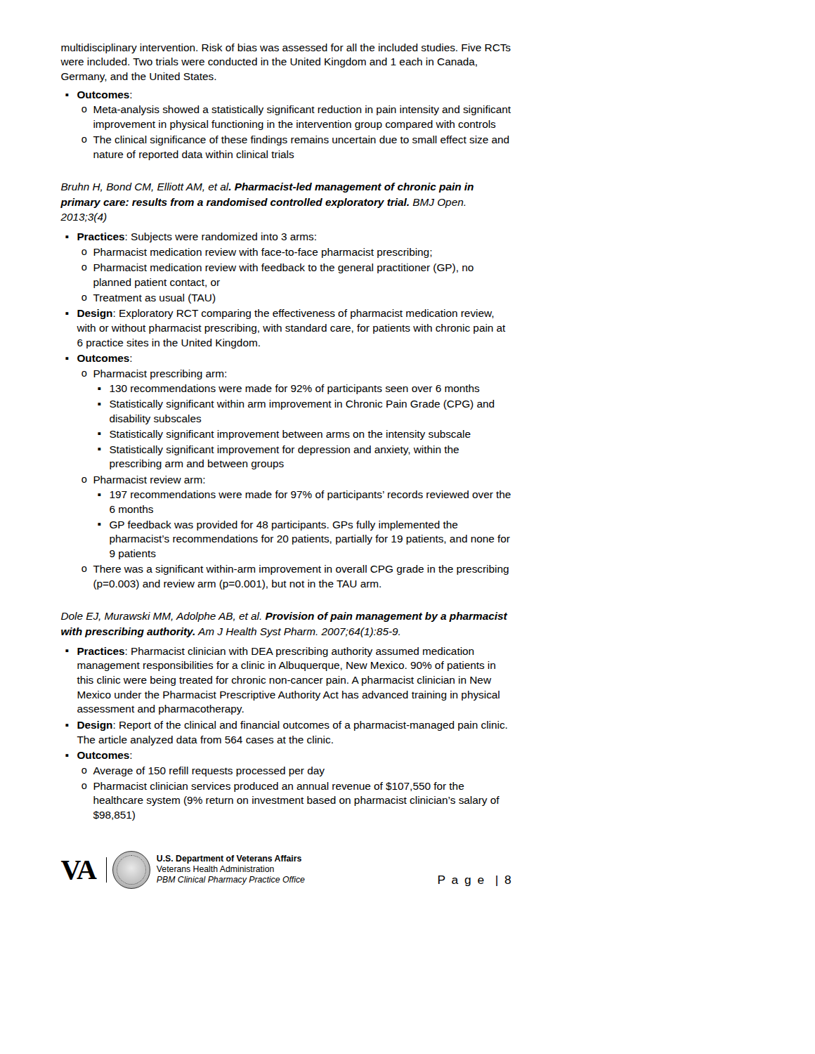multidisciplinary intervention. Risk of bias was assessed for all the included studies. Five RCTs were included. Two trials were conducted in the United Kingdom and 1 each in Canada, Germany, and the United States.
Outcomes:
Meta-analysis showed a statistically significant reduction in pain intensity and significant improvement in physical functioning in the intervention group compared with controls
The clinical significance of these findings remains uncertain due to small effect size and nature of reported data within clinical trials
Bruhn H, Bond CM, Elliott AM, et al. Pharmacist-led management of chronic pain in primary care: results from a randomised controlled exploratory trial. BMJ Open. 2013;3(4)
Practices: Subjects were randomized into 3 arms:
Pharmacist medication review with face-to-face pharmacist prescribing;
Pharmacist medication review with feedback to the general practitioner (GP), no planned patient contact, or
Treatment as usual (TAU)
Design: Exploratory RCT comparing the effectiveness of pharmacist medication review, with or without pharmacist prescribing, with standard care, for patients with chronic pain at 6 practice sites in the United Kingdom.
Outcomes:
Pharmacist prescribing arm:
130 recommendations were made for 92% of participants seen over 6 months
Statistically significant within arm improvement in Chronic Pain Grade (CPG) and disability subscales
Statistically significant improvement between arms on the intensity subscale
Statistically significant improvement for depression and anxiety, within the prescribing arm and between groups
Pharmacist review arm:
197 recommendations were made for 97% of participants’ records reviewed over the 6 months
GP feedback was provided for 48 participants. GPs fully implemented the pharmacist’s recommendations for 20 patients, partially for 19 patients, and none for 9 patients
There was a significant within-arm improvement in overall CPG grade in the prescribing (p=0.003) and review arm (p=0.001), but not in the TAU arm.
Dole EJ, Murawski MM, Adolphe AB, et al. Provision of pain management by a pharmacist with prescribing authority. Am J Health Syst Pharm. 2007;64(1):85-9.
Practices: Pharmacist clinician with DEA prescribing authority assumed medication management responsibilities for a clinic in Albuquerque, New Mexico. 90% of patients in this clinic were being treated for chronic non-cancer pain. A pharmacist clinician in New Mexico under the Pharmacist Prescriptive Authority Act has advanced training in physical assessment and pharmacotherapy.
Design: Report of the clinical and financial outcomes of a pharmacist-managed pain clinic. The article analyzed data from 564 cases at the clinic.
Outcomes:
Average of 150 refill requests processed per day
Pharmacist clinician services produced an annual revenue of $107,550 for the healthcare system (9% return on investment based on pharmacist clinician’s salary of $98,851)
VA
U.S. Department of Veterans Affairs
Veterans Health Administration
PBM Clinical Pharmacy Practice Office
P a g e | 8